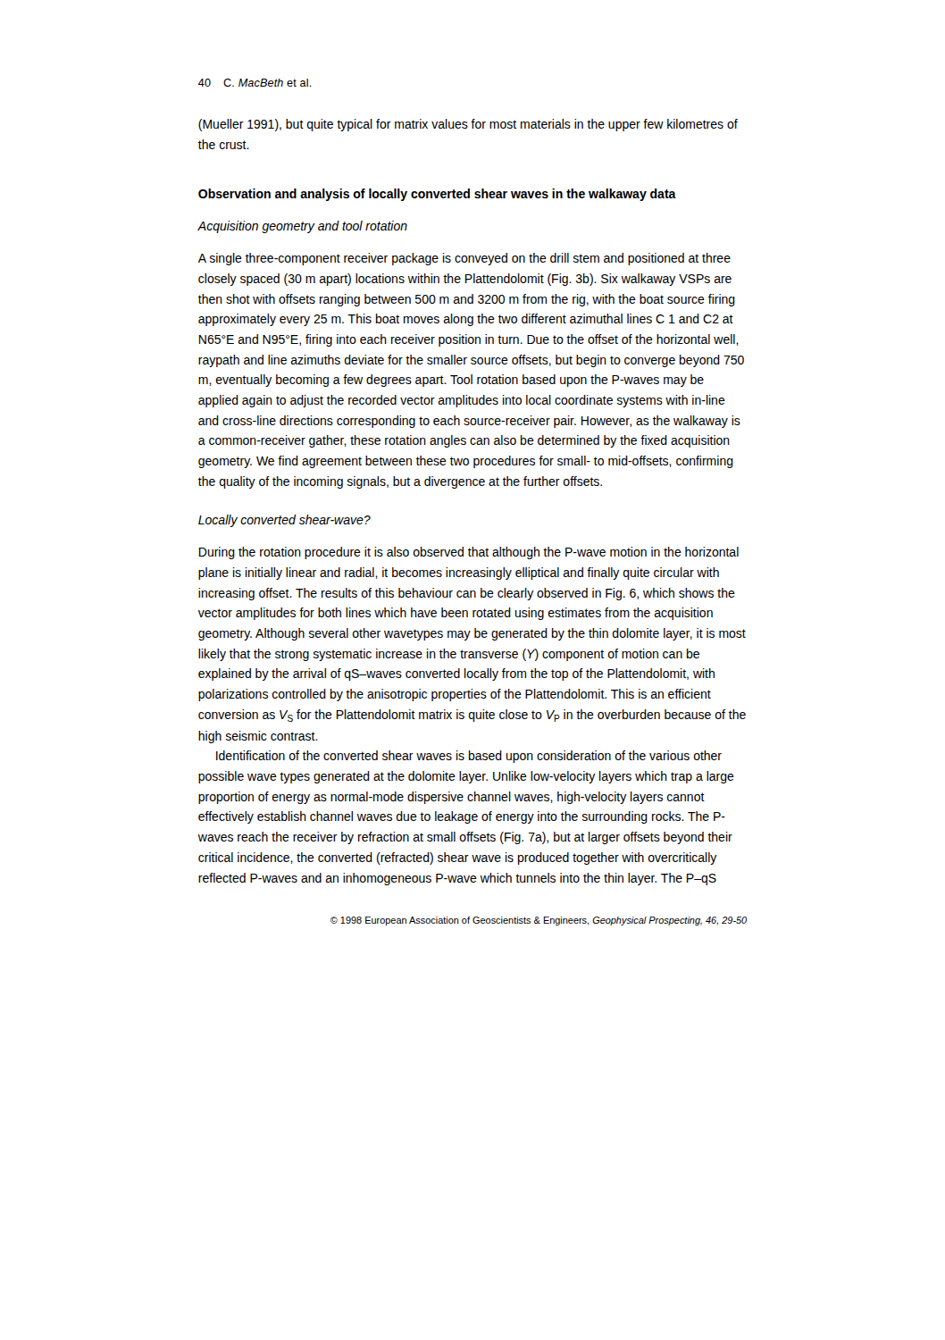40 C. MacBeth et al.
(Mueller 1991), but quite typical for matrix values for most materials in the upper few kilometres of the crust.
Observation and analysis of locally converted shear waves in the walkaway data
Acquisition geometry and tool rotation
A single three-component receiver package is conveyed on the drill stem and positioned at three closely spaced (30 m apart) locations within the Plattendolomit (Fig. 3b). Six walkaway VSPs are then shot with offsets ranging between 500 m and 3200 m from the rig, with the boat source firing approximately every 25 m. This boat moves along the two different azimuthal lines C 1 and C2 at N65°E and N95°E, firing into each receiver position in turn. Due to the offset of the horizontal well, raypath and line azimuths deviate for the smaller source offsets, but begin to converge beyond 750 m, eventually becoming a few degrees apart. Tool rotation based upon the P-waves may be applied again to adjust the recorded vector amplitudes into local coordinate systems with in-line and cross-line directions corresponding to each source-receiver pair. However, as the walkaway is a common-receiver gather, these rotation angles can also be determined by the fixed acquisition geometry. We find agreement between these two procedures for small- to mid-offsets, confirming the quality of the incoming signals, but a divergence at the further offsets.
Locally converted shear-wave?
During the rotation procedure it is also observed that although the P-wave motion in the horizontal plane is initially linear and radial, it becomes increasingly elliptical and finally quite circular with increasing offset. The results of this behaviour can be clearly observed in Fig. 6, which shows the vector amplitudes for both lines which have been rotated using estimates from the acquisition geometry. Although several other wavetypes may be generated by the thin dolomite layer, it is most likely that the strong systematic increase in the transverse (Y) component of motion can be explained by the arrival of qS–waves converted locally from the top of the Plattendolomit, with polarizations controlled by the anisotropic properties of the Plattendolomit. This is an efficient conversion as VS for the Plattendolomit matrix is quite close to VP in the overburden because of the high seismic contrast.
Identification of the converted shear waves is based upon consideration of the various other possible wave types generated at the dolomite layer. Unlike low-velocity layers which trap a large proportion of energy as normal-mode dispersive channel waves, high-velocity layers cannot effectively establish channel waves due to leakage of energy into the surrounding rocks. The P-waves reach the receiver by refraction at small offsets (Fig. 7a), but at larger offsets beyond their critical incidence, the converted (refracted) shear wave is produced together with overcritically reflected P-waves and an inhomogeneous P-wave which tunnels into the thin layer. The P–qS
© 1998 European Association of Geoscientists & Engineers, Geophysical Prospecting, 46, 29-50